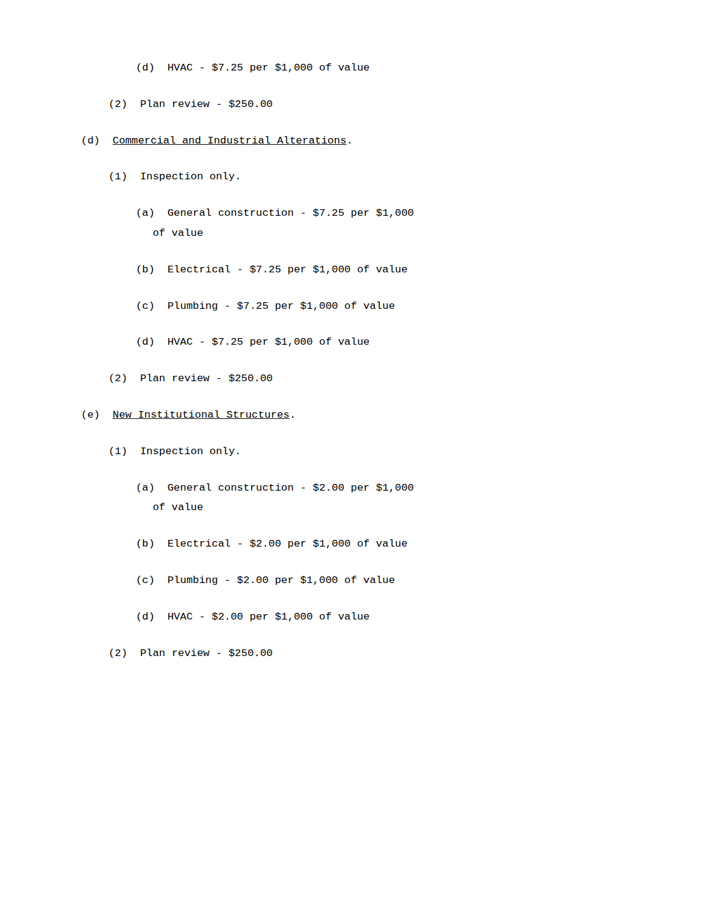(d) HVAC - $7.25 per $1,000 of value
(2) Plan review - $250.00
(d) Commercial and Industrial Alterations.
(1) Inspection only.
(a) General construction - $7.25 per $1,000
of value
(b) Electrical - $7.25 per $1,000 of value
(c) Plumbing - $7.25 per $1,000 of value
(d) HVAC - $7.25 per $1,000 of value
(2) Plan review - $250.00
(e) New Institutional Structures.
(1) Inspection only.
(a) General construction - $2.00 per $1,000
of value
(b) Electrical - $2.00 per $1,000 of value
(c) Plumbing - $2.00 per $1,000 of value
(d) HVAC - $2.00 per $1,000 of value
(2) Plan review - $250.00